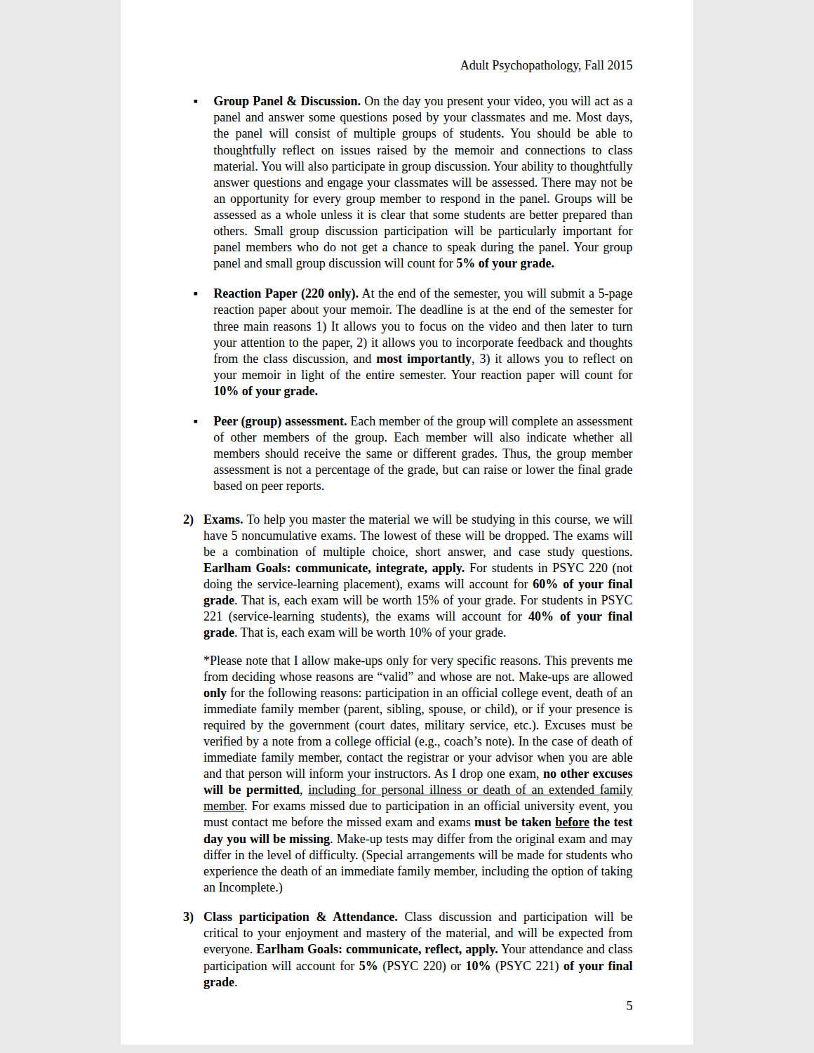Adult Psychopathology, Fall 2015
Group Panel & Discussion. On the day you present your video, you will act as a panel and answer some questions posed by your classmates and me. Most days, the panel will consist of multiple groups of students. You should be able to thoughtfully reflect on issues raised by the memoir and connections to class material. You will also participate in group discussion. Your ability to thoughtfully answer questions and engage your classmates will be assessed. There may not be an opportunity for every group member to respond in the panel. Groups will be assessed as a whole unless it is clear that some students are better prepared than others. Small group discussion participation will be particularly important for panel members who do not get a chance to speak during the panel. Your group panel and small group discussion will count for 5% of your grade.
Reaction Paper (220 only). At the end of the semester, you will submit a 5-page reaction paper about your memoir. The deadline is at the end of the semester for three main reasons 1) It allows you to focus on the video and then later to turn your attention to the paper, 2) it allows you to incorporate feedback and thoughts from the class discussion, and most importantly, 3) it allows you to reflect on your memoir in light of the entire semester. Your reaction paper will count for 10% of your grade.
Peer (group) assessment. Each member of the group will complete an assessment of other members of the group. Each member will also indicate whether all members should receive the same or different grades. Thus, the group member assessment is not a percentage of the grade, but can raise or lower the final grade based on peer reports.
Exams. To help you master the material we will be studying in this course, we will have 5 noncumulative exams. The lowest of these will be dropped. The exams will be a combination of multiple choice, short answer, and case study questions. Earlham Goals: communicate, integrate, apply. For students in PSYC 220 (not doing the service-learning placement), exams will account for 60% of your final grade. That is, each exam will be worth 15% of your grade. For students in PSYC 221 (service-learning students), the exams will account for 40% of your final grade. That is, each exam will be worth 10% of your grade.
*Please note that I allow make-ups only for very specific reasons. This prevents me from deciding whose reasons are “valid” and whose are not. Make-ups are allowed only for the following reasons: participation in an official college event, death of an immediate family member (parent, sibling, spouse, or child), or if your presence is required by the government (court dates, military service, etc.). Excuses must be verified by a note from a college official (e.g., coach’s note). In the case of death of immediate family member, contact the registrar or your advisor when you are able and that person will inform your instructors. As I drop one exam, no other excuses will be permitted, including for personal illness or death of an extended family member. For exams missed due to participation in an official university event, you must contact me before the missed exam and exams must be taken before the test day you will be missing. Make-up tests may differ from the original exam and may differ in the level of difficulty. (Special arrangements will be made for students who experience the death of an immediate family member, including the option of taking an Incomplete.)
Class participation & Attendance. Class discussion and participation will be critical to your enjoyment and mastery of the material, and will be expected from everyone. Earlham Goals: communicate, reflect, apply. Your attendance and class participation will account for 5% (PSYC 220) or 10% (PSYC 221) of your final grade.
5